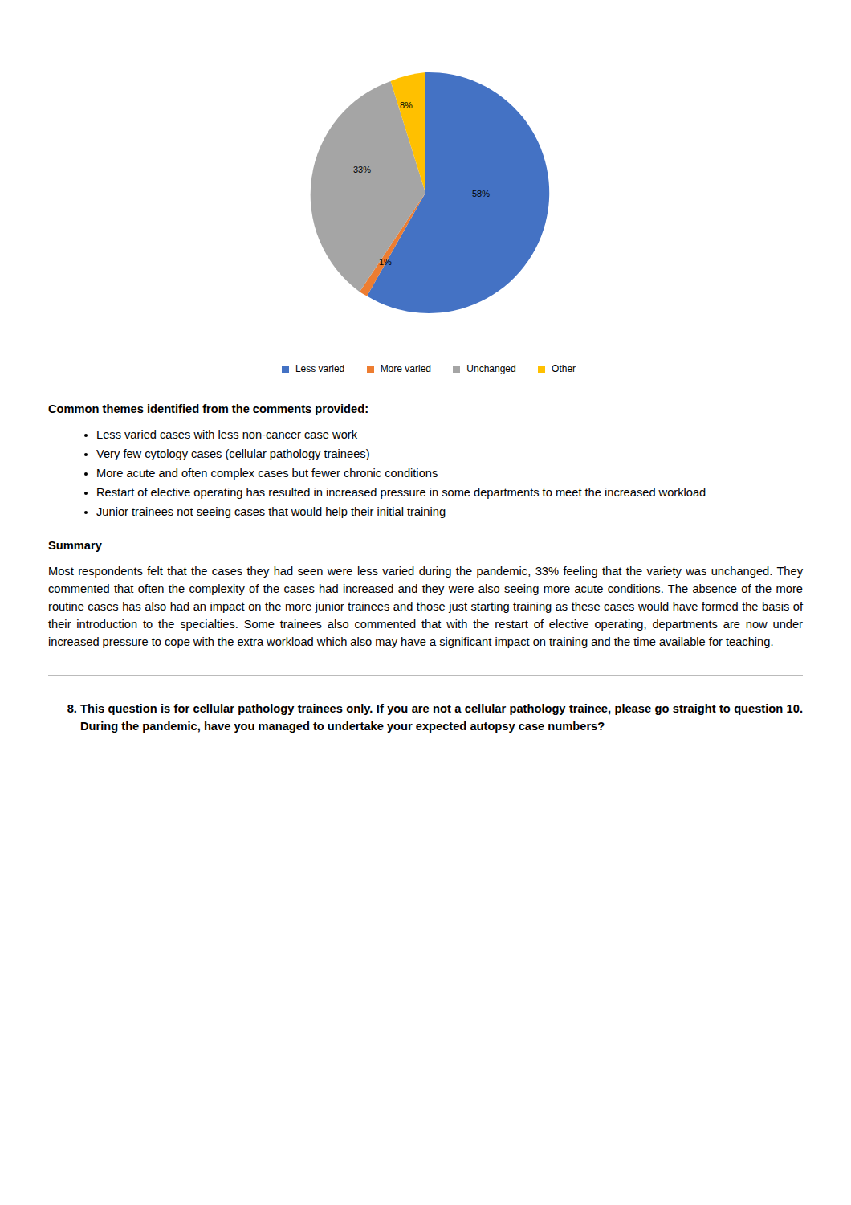58% 1% 33% 8%
Less varied More varied Unchanged Other
Common themes identified from the comments provided:
Less varied cases with less non-cancer case work
Very few cytology cases (cellular pathology trainees)
More acute and often complex cases but fewer chronic conditions
Restart of elective operating has resulted in increased pressure in some departments to meet the increased workload
Junior trainees not seeing cases that would help their initial training
Summary
Most respondents felt that the cases they had seen were less varied during the pandemic, 33% feeling that the variety was unchanged. They commented that often the complexity of the cases had increased and they were also seeing more acute conditions. The absence of the more routine cases has also had an impact on the more junior trainees and those just starting training as these cases would have formed the basis of their introduction to the specialties. Some trainees also commented that with the restart of elective operating, departments are now under increased pressure to cope with the extra workload which also may have a significant impact on training and the time available for teaching.
This question is for cellular pathology trainees only. If you are not a cellular pathology trainee, please go straight to question 10. During the pandemic, have you managed to undertake your expected autopsy case numbers?